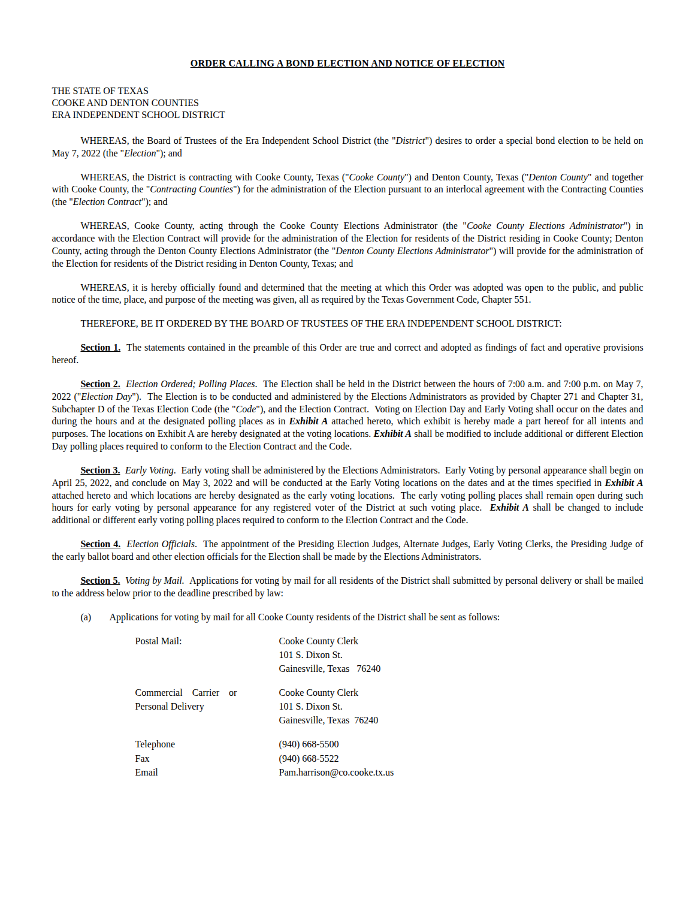ORDER CALLING A BOND ELECTION AND NOTICE OF ELECTION
THE STATE OF TEXAS
COOKE AND DENTON COUNTIES
ERA INDEPENDENT SCHOOL DISTRICT
WHEREAS, the Board of Trustees of the Era Independent School District (the "District") desires to order a special bond election to be held on May 7, 2022 (the "Election"); and
WHEREAS, the District is contracting with Cooke County, Texas ("Cooke County") and Denton County, Texas ("Denton County" and together with Cooke County, the "Contracting Counties") for the administration of the Election pursuant to an interlocal agreement with the Contracting Counties (the "Election Contract"); and
WHEREAS, Cooke County, acting through the Cooke County Elections Administrator (the "Cooke County Elections Administrator") in accordance with the Election Contract will provide for the administration of the Election for residents of the District residing in Cooke County; Denton County, acting through the Denton County Elections Administrator (the "Denton County Elections Administrator") will provide for the administration of the Election for residents of the District residing in Denton County, Texas; and
WHEREAS, it is hereby officially found and determined that the meeting at which this Order was adopted was open to the public, and public notice of the time, place, and purpose of the meeting was given, all as required by the Texas Government Code, Chapter 551.
THEREFORE, BE IT ORDERED BY THE BOARD OF TRUSTEES OF THE ERA INDEPENDENT SCHOOL DISTRICT:
Section 1. The statements contained in the preamble of this Order are true and correct and adopted as findings of fact and operative provisions hereof.
Section 2. Election Ordered; Polling Places. The Election shall be held in the District between the hours of 7:00 a.m. and 7:00 p.m. on May 7, 2022 ("Election Day"). The Election is to be conducted and administered by the Elections Administrators as provided by Chapter 271 and Chapter 31, Subchapter D of the Texas Election Code (the "Code"), and the Election Contract. Voting on Election Day and Early Voting shall occur on the dates and during the hours and at the designated polling places as in Exhibit A attached hereto, which exhibit is hereby made a part hereof for all intents and purposes. The locations on Exhibit A are hereby designated at the voting locations. Exhibit A shall be modified to include additional or different Election Day polling places required to conform to the Election Contract and the Code.
Section 3. Early Voting. Early voting shall be administered by the Elections Administrators. Early Voting by personal appearance shall begin on April 25, 2022, and conclude on May 3, 2022 and will be conducted at the Early Voting locations on the dates and at the times specified in Exhibit A attached hereto and which locations are hereby designated as the early voting locations. The early voting polling places shall remain open during such hours for early voting by personal appearance for any registered voter of the District at such voting place. Exhibit A shall be changed to include additional or different early voting polling places required to conform to the Election Contract and the Code.
Section 4. Election Officials. The appointment of the Presiding Election Judges, Alternate Judges, Early Voting Clerks, the Presiding Judge of the early ballot board and other election officials for the Election shall be made by the Elections Administrators.
Section 5. Voting by Mail. Applications for voting by mail for all residents of the District shall submitted by personal delivery or shall be mailed to the address below prior to the deadline prescribed by law:
(a)
Applications for voting by mail for all Cooke County residents of the District shall be sent as follows:
| Postal Mail: | Cooke County Clerk |
| | 101 S. Dixon St. |
| | Gainesville, Texas 76240 |
| Commercial Carrier or | Cooke County Clerk |
| Personal Delivery | 101 S. Dixon St. |
| | Gainesville, Texas 76240 |
| Telephone | (940) 668-5500 |
| Fax | (940) 668-5522 |
| Email | Pam.harrison@co.cooke.tx.us |